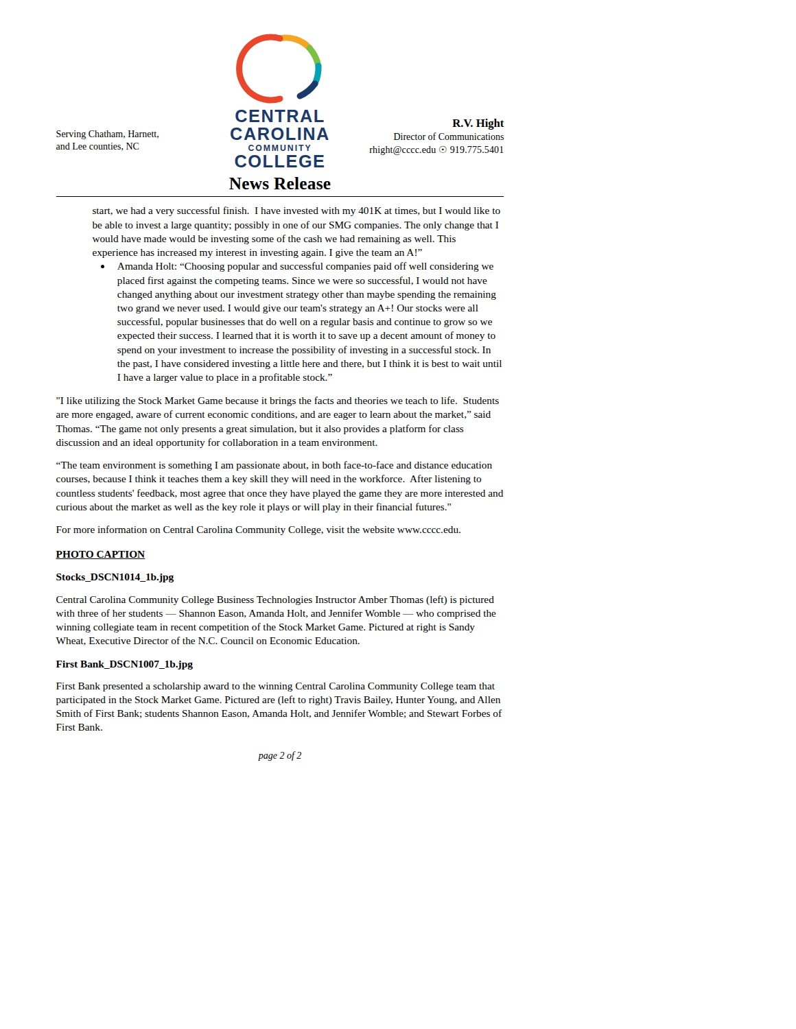CENTRAL
CAROLINA COMMUNITY COLLEGE
Serving Chatham, Harnett,
and Lee counties, NC
R.V. Hight
Director of Communications
rhight@cccc.edu ☉ 919.775.5401
News Release
start, we had a very successful finish. I have invested with my 401K at times, but I would like to be able to invest a large quantity; possibly in one of our SMG companies. The only change that I would have made would be investing some of the cash we had remaining as well. This experience has increased my interest in investing again. I give the team an A!”
Amanda Holt: “Choosing popular and successful companies paid off well considering we placed first against the competing teams. Since we were so successful, I would not have changed anything about our investment strategy other than maybe spending the remaining two grand we never used. I would give our team's strategy an A+! Our stocks were all successful, popular businesses that do well on a regular basis and continue to grow so we expected their success. I learned that it is worth it to save up a decent amount of money to spend on your investment to increase the possibility of investing in a successful stock. In the past, I have considered investing a little here and there, but I think it is best to wait until I have a larger value to place in a profitable stock.”
"I like utilizing the Stock Market Game because it brings the facts and theories we teach to life. Students are more engaged, aware of current economic conditions, and are eager to learn about the market,” said Thomas. “The game not only presents a great simulation, but it also provides a platform for class discussion and an ideal opportunity for collaboration in a team environment.
“The team environment is something I am passionate about, in both face-to-face and distance education courses, because I think it teaches them a key skill they will need in the workforce. After listening to countless students' feedback, most agree that once they have played the game they are more interested and curious about the market as well as the key role it plays or will play in their financial futures."
For more information on Central Carolina Community College, visit the website www.cccc.edu.
PHOTO CAPTION
Stocks_DSCN1014_1b.jpg
Central Carolina Community College Business Technologies Instructor Amber Thomas (left) is pictured with three of her students — Shannon Eason, Amanda Holt, and Jennifer Womble — who comprised the winning collegiate team in recent competition of the Stock Market Game. Pictured at right is Sandy Wheat, Executive Director of the N.C. Council on Economic Education.
First Bank_DSCN1007_1b.jpg
First Bank presented a scholarship award to the winning Central Carolina Community College team that participated in the Stock Market Game. Pictured are (left to right) Travis Bailey, Hunter Young, and Allen Smith of First Bank; students Shannon Eason, Amanda Holt, and Jennifer Womble; and Stewart Forbes of First Bank.
page 2 of 2